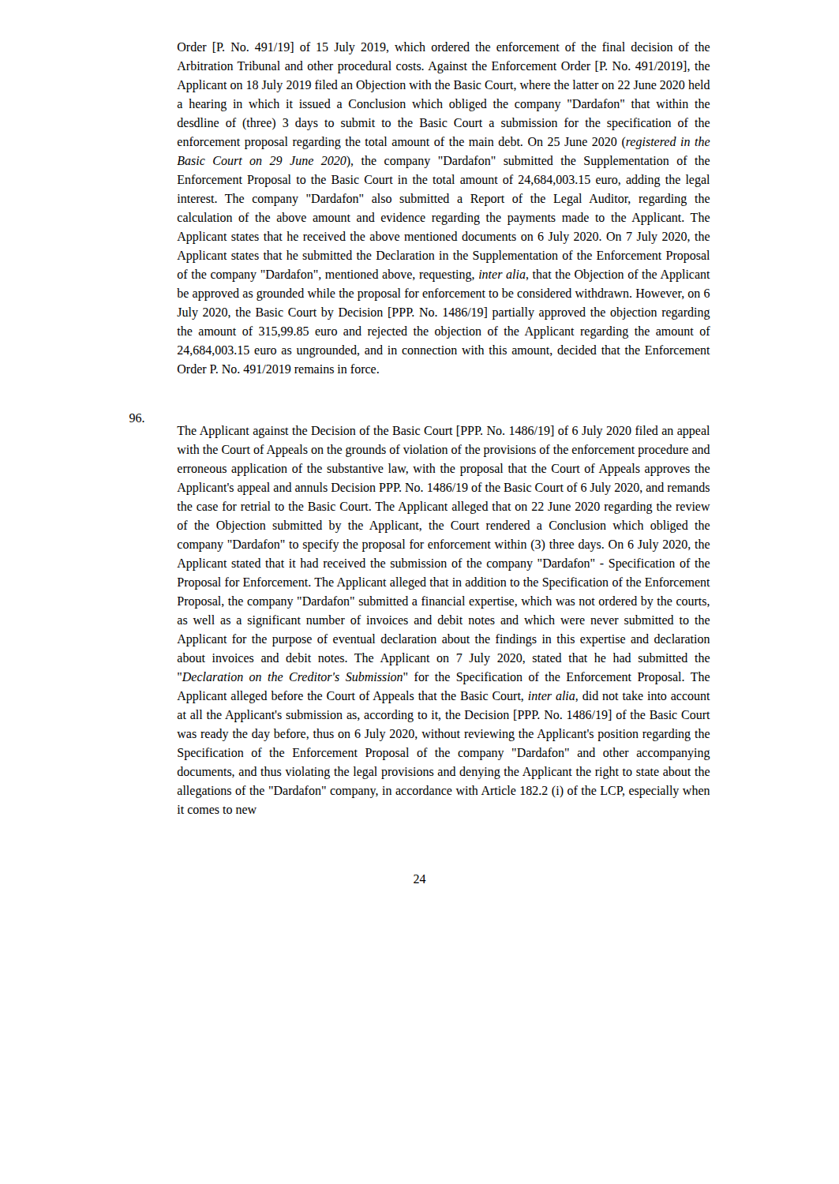Order [P. No. 491/19] of 15 July 2019, which ordered the enforcement of the final decision of the Arbitration Tribunal and other procedural costs. Against the Enforcement Order [P. No. 491/2019], the Applicant on 18 July 2019 filed an Objection with the Basic Court, where the latter on 22 June 2020 held a hearing in which it issued a Conclusion which obliged the company "Dardafon" that within the desdline of (three) 3 days to submit to the Basic Court a submission for the specification of the enforcement proposal regarding the total amount of the main debt. On 25 June 2020 (registered in the Basic Court on 29 June 2020), the company "Dardafon" submitted the Supplementation of the Enforcement Proposal to the Basic Court in the total amount of 24,684,003.15 euro, adding the legal interest. The company "Dardafon" also submitted a Report of the Legal Auditor, regarding the calculation of the above amount and evidence regarding the payments made to the Applicant. The Applicant states that he received the above mentioned documents on 6 July 2020. On 7 July 2020, the Applicant states that he submitted the Declaration in the Supplementation of the Enforcement Proposal of the company "Dardafon", mentioned above, requesting, inter alia, that the Objection of the Applicant be approved as grounded while the proposal for enforcement to be considered withdrawn. However, on 6 July 2020, the Basic Court by Decision [PPP. No. 1486/19] partially approved the objection regarding the amount of 315,99.85 euro and rejected the objection of the Applicant regarding the amount of 24,684,003.15 euro as ungrounded, and in connection with this amount, decided that the Enforcement Order P. No. 491/2019 remains in force.
96.
The Applicant against the Decision of the Basic Court [PPP. No. 1486/19] of 6 July 2020 filed an appeal with the Court of Appeals on the grounds of violation of the provisions of the enforcement procedure and erroneous application of the substantive law, with the proposal that the Court of Appeals approves the Applicant's appeal and annuls Decision PPP. No. 1486/19 of the Basic Court of 6 July 2020, and remands the case for retrial to the Basic Court. The Applicant alleged that on 22 June 2020 regarding the review of the Objection submitted by the Applicant, the Court rendered a Conclusion which obliged the company "Dardafon" to specify the proposal for enforcement within (3) three days. On 6 July 2020, the Applicant stated that it had received the submission of the company "Dardafon" - Specification of the Proposal for Enforcement. The Applicant alleged that in addition to the Specification of the Enforcement Proposal, the company "Dardafon" submitted a financial expertise, which was not ordered by the courts, as well as a significant number of invoices and debit notes and which were never submitted to the Applicant for the purpose of eventual declaration about the findings in this expertise and declaration about invoices and debit notes. The Applicant on 7 July 2020, stated that he had submitted the "Declaration on the Creditor's Submission" for the Specification of the Enforcement Proposal. The Applicant alleged before the Court of Appeals that the Basic Court, inter alia, did not take into account at all the Applicant's submission as, according to it, the Decision [PPP. No. 1486/19] of the Basic Court was ready the day before, thus on 6 July 2020, without reviewing the Applicant's position regarding the Specification of the Enforcement Proposal of the company "Dardafon" and other accompanying documents, and thus violating the legal provisions and denying the Applicant the right to state about the allegations of the "Dardafon" company, in accordance with Article 182.2 (i) of the LCP, especially when it comes to new
24